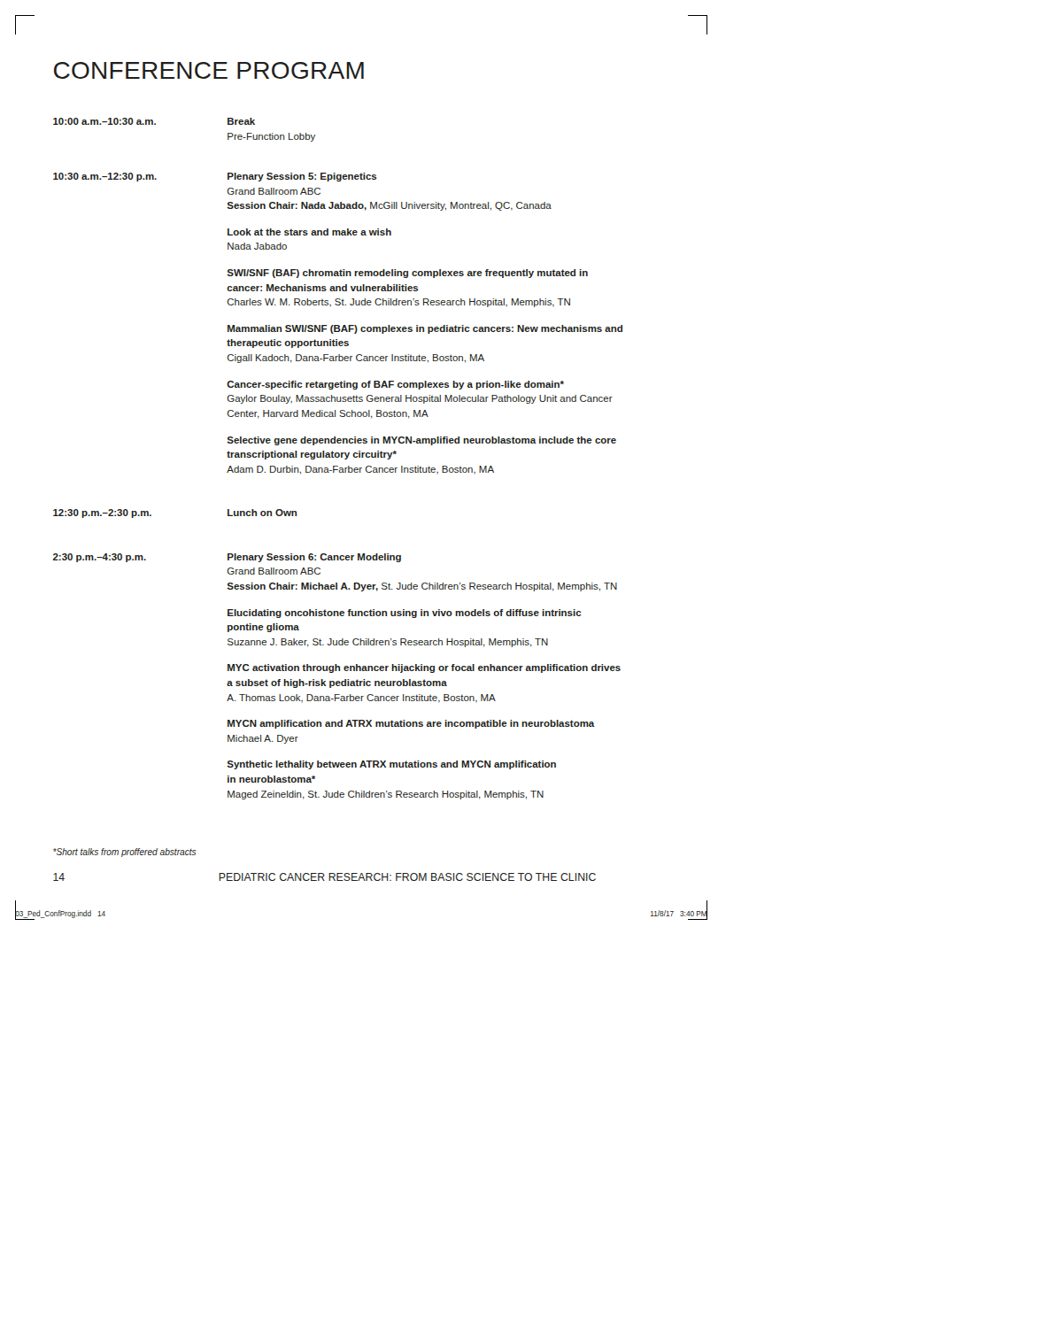CONFERENCE PROGRAM
10:00 a.m.–10:30 a.m.
Break
Pre-Function Lobby
10:30 a.m.–12:30 p.m.
Plenary Session 5: Epigenetics
Grand Ballroom ABC
Session Chair: Nada Jabado, McGill University, Montreal, QC, Canada
Look at the stars and make a wish
Nada Jabado
SWI/SNF (BAF) chromatin remodeling complexes are frequently mutated in
cancer: Mechanisms and vulnerabilities
Charles W. M. Roberts, St. Jude Children’s Research Hospital, Memphis, TN
Mammalian SWI/SNF (BAF) complexes in pediatric cancers: New mechanisms and
therapeutic opportunities
Cigall Kadoch, Dana-Farber Cancer Institute, Boston, MA
Cancer-specific retargeting of BAF complexes by a prion-like domain*
Gaylor Boulay, Massachusetts General Hospital Molecular Pathology Unit and Cancer
Center, Harvard Medical School, Boston, MA
Selective gene dependencies in MYCN-amplified neuroblastoma include the core
transcriptional regulatory circuitry*
Adam D. Durbin, Dana-Farber Cancer Institute, Boston, MA
12:30 p.m.–2:30 p.m.
Lunch on Own
2:30 p.m.–4:30 p.m.
Plenary Session 6: Cancer Modeling
Grand Ballroom ABC
Session Chair: Michael A. Dyer, St. Jude Children’s Research Hospital, Memphis, TN
Elucidating oncohistone function using in vivo models of diffuse intrinsic
pontine glioma
Suzanne J. Baker, St. Jude Children’s Research Hospital, Memphis, TN
MYC activation through enhancer hijacking or focal enhancer amplification drives
a subset of high-risk pediatric neuroblastoma
A. Thomas Look, Dana-Farber Cancer Institute, Boston, MA
MYCN amplification and ATRX mutations are incompatible in neuroblastoma
Michael A. Dyer
Synthetic lethality between ATRX mutations and MYCN amplification
in neuroblastoma*
Maged Zeineldin, St. Jude Children’s Research Hospital, Memphis, TN
*Short talks from proffered abstracts
14
PEDIATRIC CANCER RESEARCH: FROM BASIC SCIENCE TO THE CLINIC
03_Ped_ConfProg.indd 14
11/8/17 3:40 PM